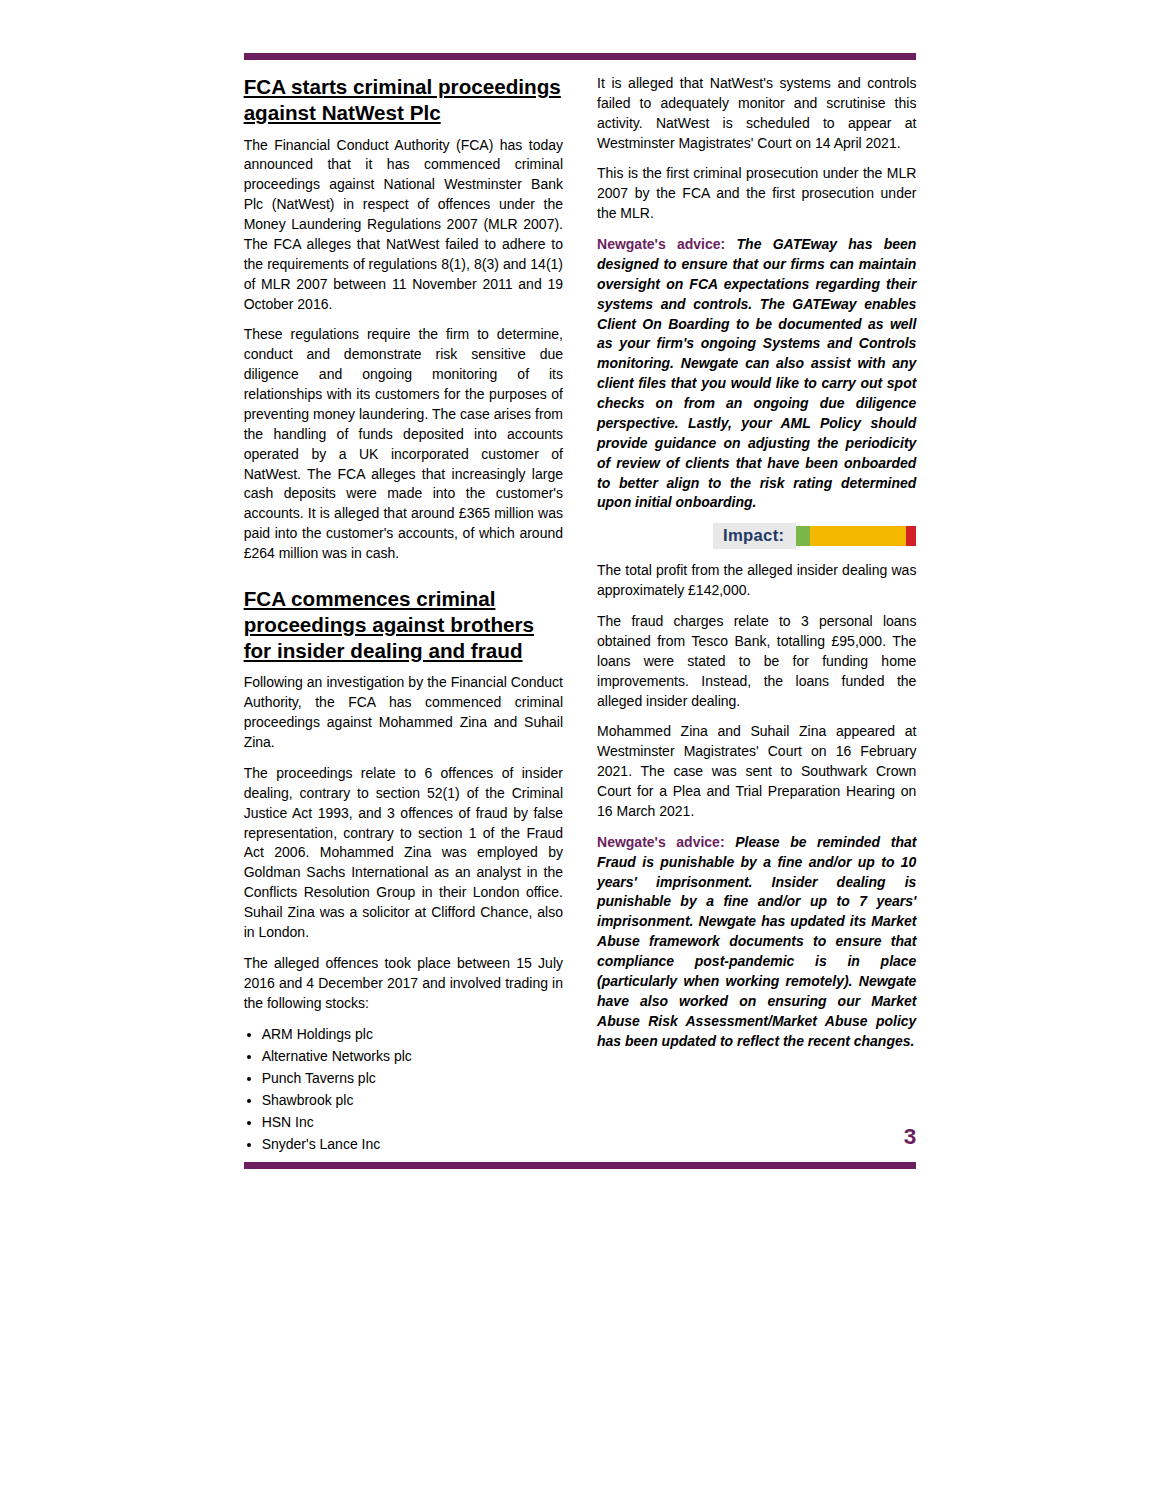FCA starts criminal proceedings against NatWest Plc
The Financial Conduct Authority (FCA) has today announced that it has commenced criminal proceedings against National Westminster Bank Plc (NatWest) in respect of offences under the Money Laundering Regulations 2007 (MLR 2007). The FCA alleges that NatWest failed to adhere to the requirements of regulations 8(1), 8(3) and 14(1) of MLR 2007 between 11 November 2011 and 19 October 2016.
These regulations require the firm to determine, conduct and demonstrate risk sensitive due diligence and ongoing monitoring of its relationships with its customers for the purposes of preventing money laundering. The case arises from the handling of funds deposited into accounts operated by a UK incorporated customer of NatWest. The FCA alleges that increasingly large cash deposits were made into the customer's accounts. It is alleged that around £365 million was paid into the customer's accounts, of which around £264 million was in cash.
FCA commences criminal proceedings against brothers for insider dealing and fraud
Following an investigation by the Financial Conduct Authority, the FCA has commenced criminal proceedings against Mohammed Zina and Suhail Zina.
The proceedings relate to 6 offences of insider dealing, contrary to section 52(1) of the Criminal Justice Act 1993, and 3 offences of fraud by false representation, contrary to section 1 of the Fraud Act 2006. Mohammed Zina was employed by Goldman Sachs International as an analyst in the Conflicts Resolution Group in their London office. Suhail Zina was a solicitor at Clifford Chance, also in London.
The alleged offences took place between 15 July 2016 and 4 December 2017 and involved trading in the following stocks:
ARM Holdings plc
Alternative Networks plc
Punch Taverns plc
Shawbrook plc
HSN Inc
Snyder's Lance Inc
It is alleged that NatWest's systems and controls failed to adequately monitor and scrutinise this activity. NatWest is scheduled to appear at Westminster Magistrates' Court on 14 April 2021.
This is the first criminal prosecution under the MLR 2007 by the FCA and the first prosecution under the MLR.
Newgate's advice: The GATEway has been designed to ensure that our firms can maintain oversight on FCA expectations regarding their systems and controls. The GATEway enables Client On Boarding to be documented as well as your firm's ongoing Systems and Controls monitoring. Newgate can also assist with any client files that you would like to carry out spot checks on from an ongoing due diligence perspective. Lastly, your AML Policy should provide guidance on adjusting the periodicity of review of clients that have been onboarded to better align to the risk rating determined upon initial onboarding.
Impact:
The total profit from the alleged insider dealing was approximately £142,000.
The fraud charges relate to 3 personal loans obtained from Tesco Bank, totalling £95,000. The loans were stated to be for funding home improvements. Instead, the loans funded the alleged insider dealing.
Mohammed Zina and Suhail Zina appeared at Westminster Magistrates' Court on 16 February 2021. The case was sent to Southwark Crown Court for a Plea and Trial Preparation Hearing on 16 March 2021.
Newgate's advice: Please be reminded that Fraud is punishable by a fine and/or up to 10 years' imprisonment. Insider dealing is punishable by a fine and/or up to 7 years' imprisonment. Newgate has updated its Market Abuse framework documents to ensure that compliance post-pandemic is in place (particularly when working remotely). Newgate have also worked on ensuring our Market Abuse Risk Assessment/Market Abuse policy has been updated to reflect the recent changes.
3